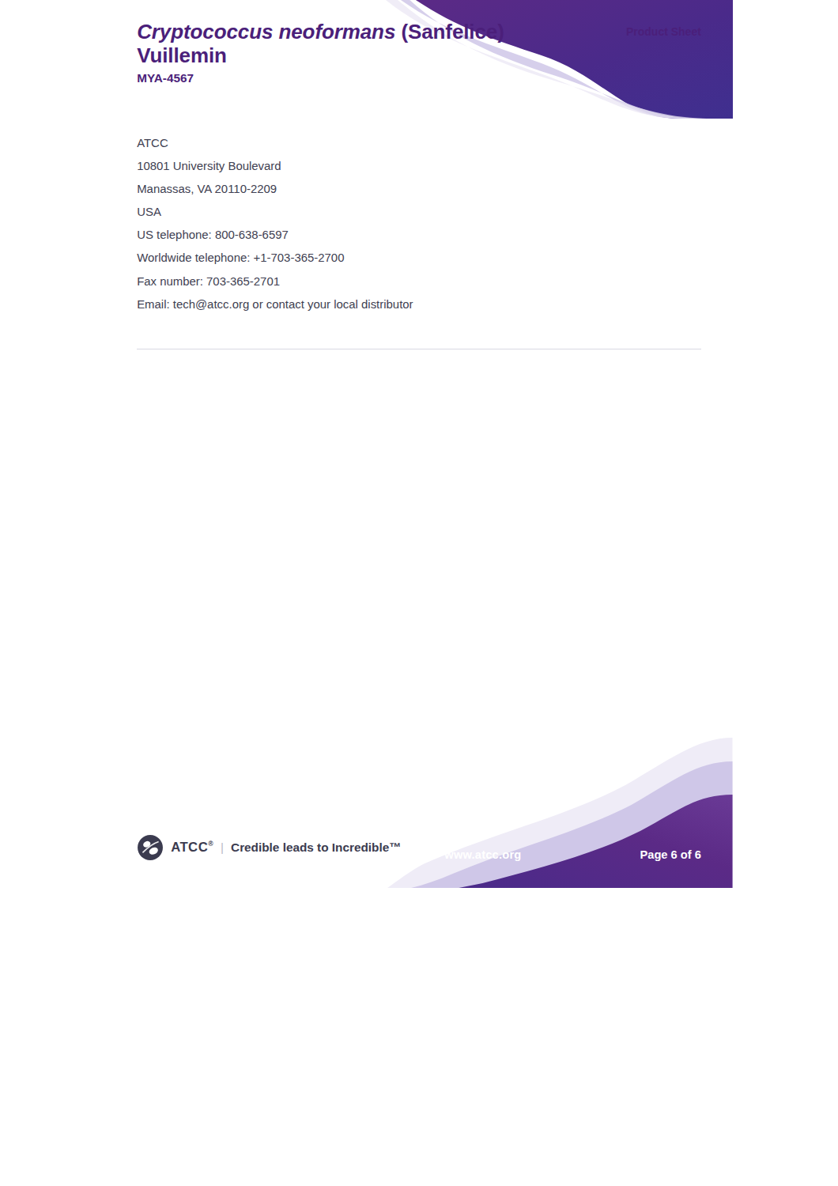Cryptococcus neoformans (Sanfelice) Vuillemin
MYA-4567
Product Sheet
ATCC
10801 University Boulevard
Manassas, VA 20110-2209
USA
US telephone: 800-638-6597
Worldwide telephone: +1-703-365-2700
Fax number: 703-365-2701
Email: tech@atcc.org or contact your local distributor
ATCC® | Credible leads to Incredible™
www.atcc.org Page 6 of 6